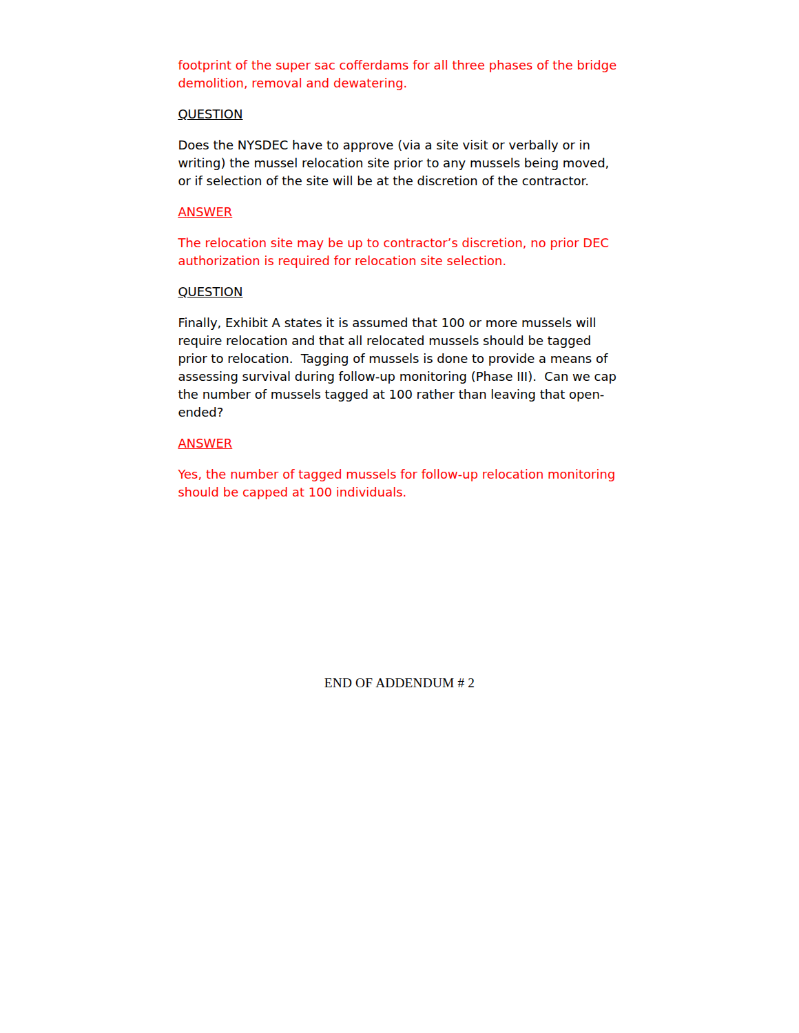footprint of the super sac cofferdams for all three phases of the bridge demolition, removal and dewatering.
QUESTION
Does the NYSDEC have to approve (via a site visit or verbally or in writing) the mussel relocation site prior to any mussels being moved, or if selection of the site will be at the discretion of the contractor.
ANSWER
The relocation site may be up to contractor’s discretion, no prior DEC authorization is required for relocation site selection.
QUESTION
Finally, Exhibit A states it is assumed that 100 or more mussels will require relocation and that all relocated mussels should be tagged prior to relocation. Tagging of mussels is done to provide a means of assessing survival during follow-up monitoring (Phase III). Can we cap the number of mussels tagged at 100 rather than leaving that open-ended?
ANSWER
Yes, the number of tagged mussels for follow-up relocation monitoring should be capped at 100 individuals.
END OF ADDENDUM # 2